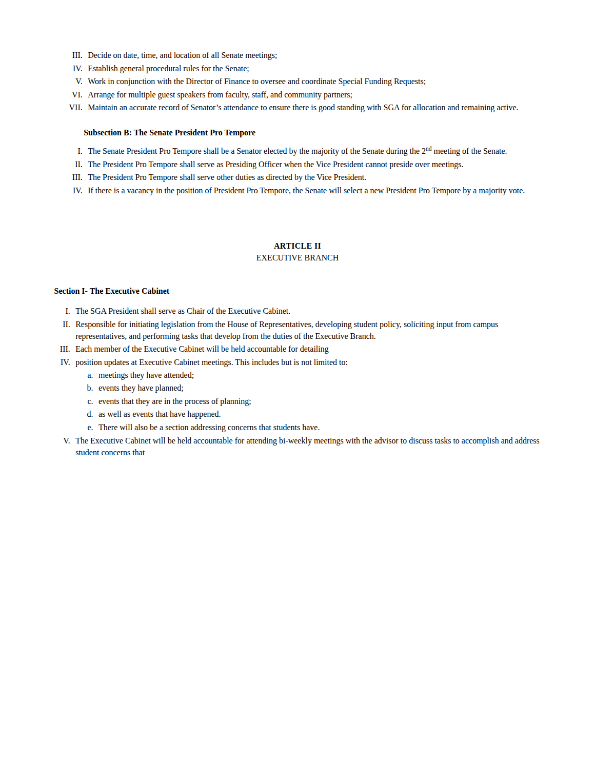Decide on date, time, and location of all Senate meetings;
Establish general procedural rules for the Senate;
Work in conjunction with the Director of Finance to oversee and coordinate Special Funding Requests;
Arrange for multiple guest speakers from faculty, staff, and community partners;
Maintain an accurate record of Senator’s attendance to ensure there is good standing with SGA for allocation and remaining active.
Subsection B: The Senate President Pro Tempore
The Senate President Pro Tempore shall be a Senator elected by the majority of the Senate during the 2nd meeting of the Senate.
The President Pro Tempore shall serve as Presiding Officer when the Vice President cannot preside over meetings.
The President Pro Tempore shall serve other duties as directed by the Vice President.
If there is a vacancy in the position of President Pro Tempore, the Senate will select a new President Pro Tempore by a majority vote.
ARTICLE II
EXECUTIVE BRANCH
Section I- The Executive Cabinet
The SGA President shall serve as Chair of the Executive Cabinet.
Responsible for initiating legislation from the House of Representatives, developing student policy, soliciting input from campus representatives, and performing tasks that develop from the duties of the Executive Branch.
Each member of the Executive Cabinet will be held accountable for detailing
position updates at Executive Cabinet meetings. This includes but is not limited to:
meetings they have attended;
events they have planned;
events that they are in the process of planning;
as well as events that have happened.
There will also be a section addressing concerns that students have.
The Executive Cabinet will be held accountable for attending bi-weekly meetings with the advisor to discuss tasks to accomplish and address student concerns that